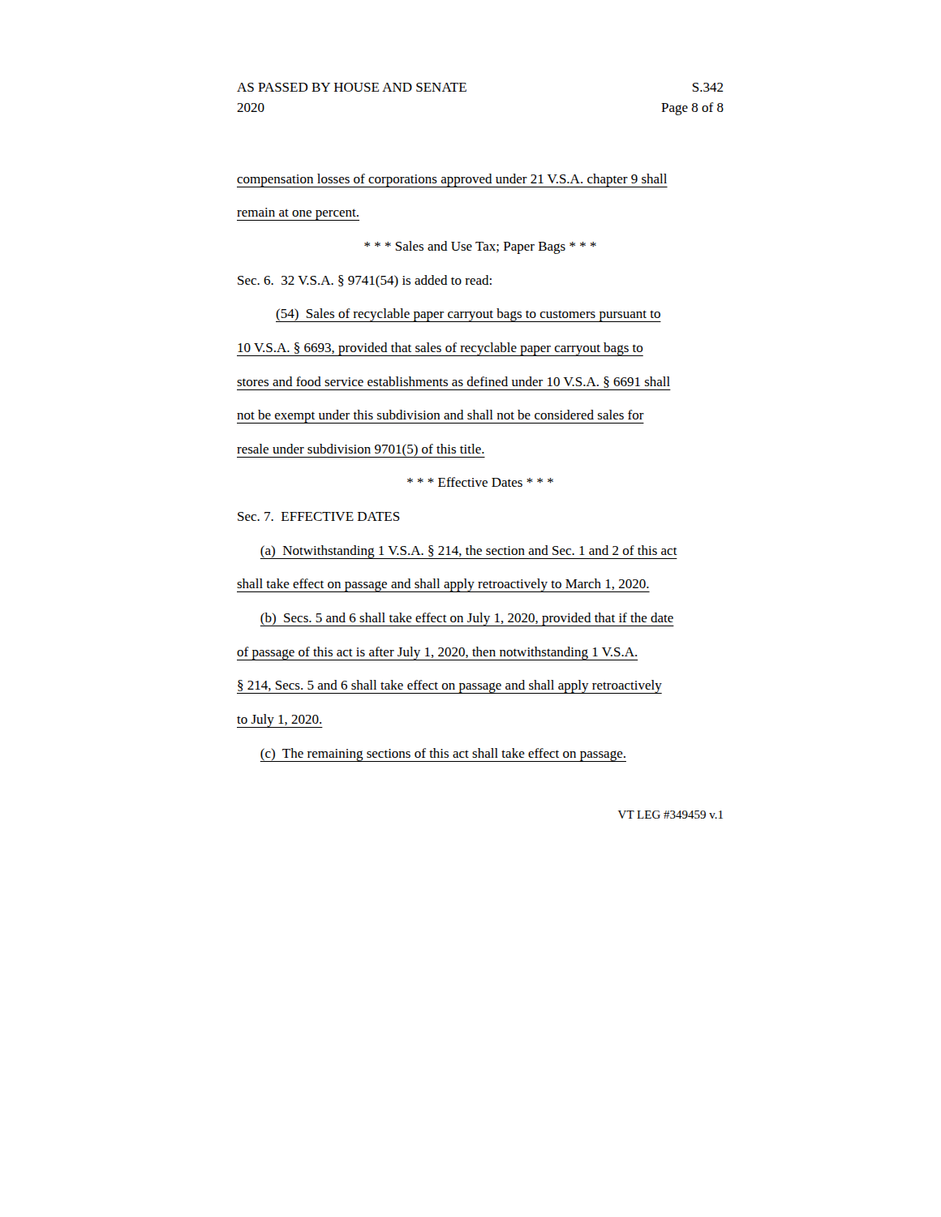AS PASSED BY HOUSE AND SENATE
2020
S.342
Page 8 of 8
compensation losses of corporations approved under 21 V.S.A. chapter 9 shall
remain at one percent.
* * * Sales and Use Tax; Paper Bags * * *
Sec. 6. 32 V.S.A. § 9741(54) is added to read:
(54) Sales of recyclable paper carryout bags to customers pursuant to
10 V.S.A. § 6693, provided that sales of recyclable paper carryout bags to
stores and food service establishments as defined under 10 V.S.A. § 6691 shall
not be exempt under this subdivision and shall not be considered sales for
resale under subdivision 9701(5) of this title.
* * * Effective Dates * * *
Sec. 7. EFFECTIVE DATES
(a) Notwithstanding 1 V.S.A. § 214, the section and Sec. 1 and 2 of this act
shall take effect on passage and shall apply retroactively to March 1, 2020.
(b) Secs. 5 and 6 shall take effect on July 1, 2020, provided that if the date
of passage of this act is after July 1, 2020, then notwithstanding 1 V.S.A.
§ 214, Secs. 5 and 6 shall take effect on passage and shall apply retroactively
to July 1, 2020.
(c) The remaining sections of this act shall take effect on passage.
VT LEG #349459 v.1